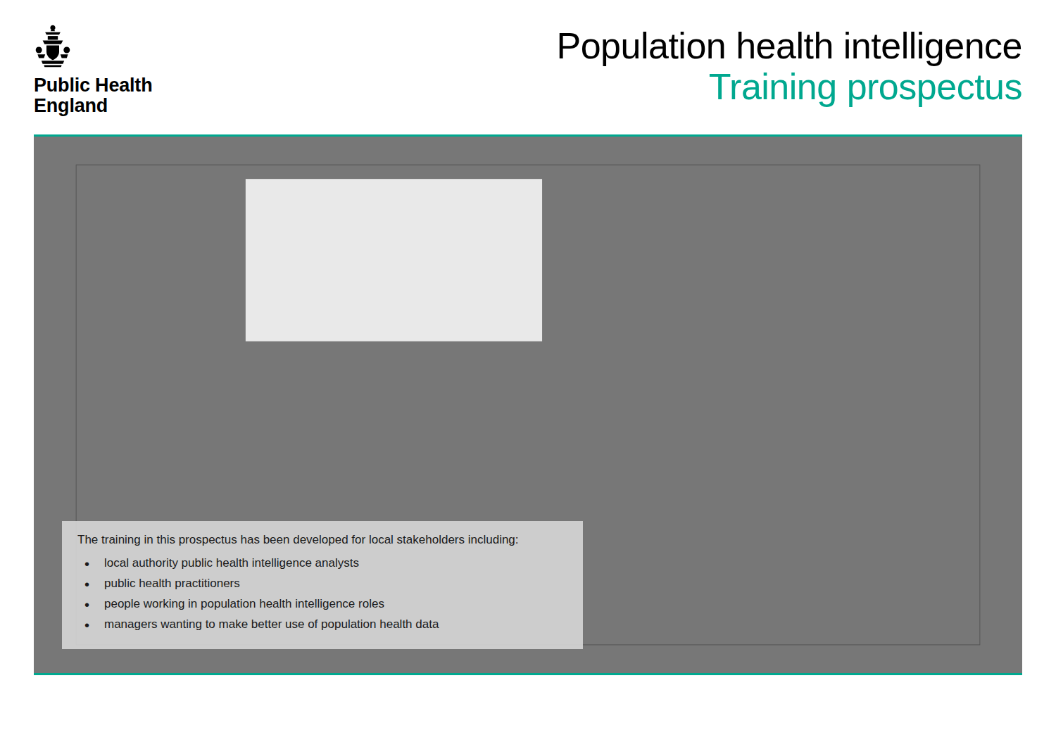Public Health
England
Population health intelligence Training prospectus
The training in this prospectus has been developed for local stakeholders including:
local authority public health intelligence analysts
public health practitioners
people working in population health intelligence roles
managers wanting to make better use of population health data